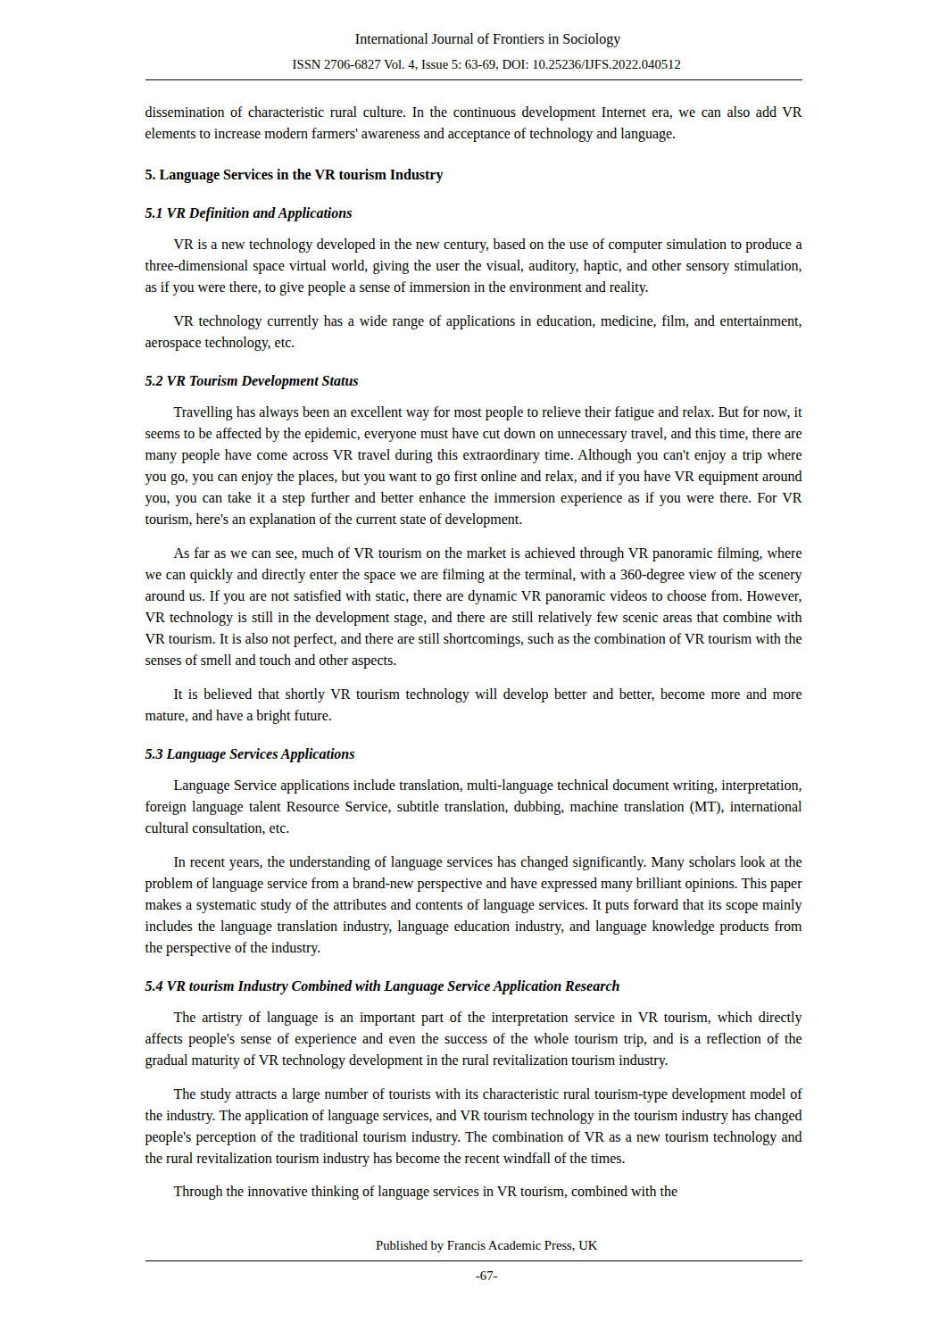International Journal of Frontiers in Sociology
ISSN 2706-6827 Vol. 4, Issue 5: 63-69, DOI: 10.25236/IJFS.2022.040512
dissemination of characteristic rural culture. In the continuous development Internet era, we can also add VR elements to increase modern farmers' awareness and acceptance of technology and language.
5. Language Services in the VR tourism Industry
5.1 VR Definition and Applications
VR is a new technology developed in the new century, based on the use of computer simulation to produce a three-dimensional space virtual world, giving the user the visual, auditory, haptic, and other sensory stimulation, as if you were there, to give people a sense of immersion in the environment and reality.
VR technology currently has a wide range of applications in education, medicine, film, and entertainment, aerospace technology, etc.
5.2 VR Tourism Development Status
Travelling has always been an excellent way for most people to relieve their fatigue and relax. But for now, it seems to be affected by the epidemic, everyone must have cut down on unnecessary travel, and this time, there are many people have come across VR travel during this extraordinary time. Although you can't enjoy a trip where you go, you can enjoy the places, but you want to go first online and relax, and if you have VR equipment around you, you can take it a step further and better enhance the immersion experience as if you were there. For VR tourism, here's an explanation of the current state of development.
As far as we can see, much of VR tourism on the market is achieved through VR panoramic filming, where we can quickly and directly enter the space we are filming at the terminal, with a 360-degree view of the scenery around us. If you are not satisfied with static, there are dynamic VR panoramic videos to choose from. However, VR technology is still in the development stage, and there are still relatively few scenic areas that combine with VR tourism. It is also not perfect, and there are still shortcomings, such as the combination of VR tourism with the senses of smell and touch and other aspects.
It is believed that shortly VR tourism technology will develop better and better, become more and more mature, and have a bright future.
5.3 Language Services Applications
Language Service applications include translation, multi-language technical document writing, interpretation, foreign language talent Resource Service, subtitle translation, dubbing, machine translation (MT), international cultural consultation, etc.
In recent years, the understanding of language services has changed significantly. Many scholars look at the problem of language service from a brand-new perspective and have expressed many brilliant opinions. This paper makes a systematic study of the attributes and contents of language services. It puts forward that its scope mainly includes the language translation industry, language education industry, and language knowledge products from the perspective of the industry.
5.4 VR tourism Industry Combined with Language Service Application Research
The artistry of language is an important part of the interpretation service in VR tourism, which directly affects people's sense of experience and even the success of the whole tourism trip, and is a reflection of the gradual maturity of VR technology development in the rural revitalization tourism industry.
The study attracts a large number of tourists with its characteristic rural tourism-type development model of the industry. The application of language services, and VR tourism technology in the tourism industry has changed people's perception of the traditional tourism industry. The combination of VR as a new tourism technology and the rural revitalization tourism industry has become the recent windfall of the times.
Through the innovative thinking of language services in VR tourism, combined with the
Published by Francis Academic Press, UK
-67-